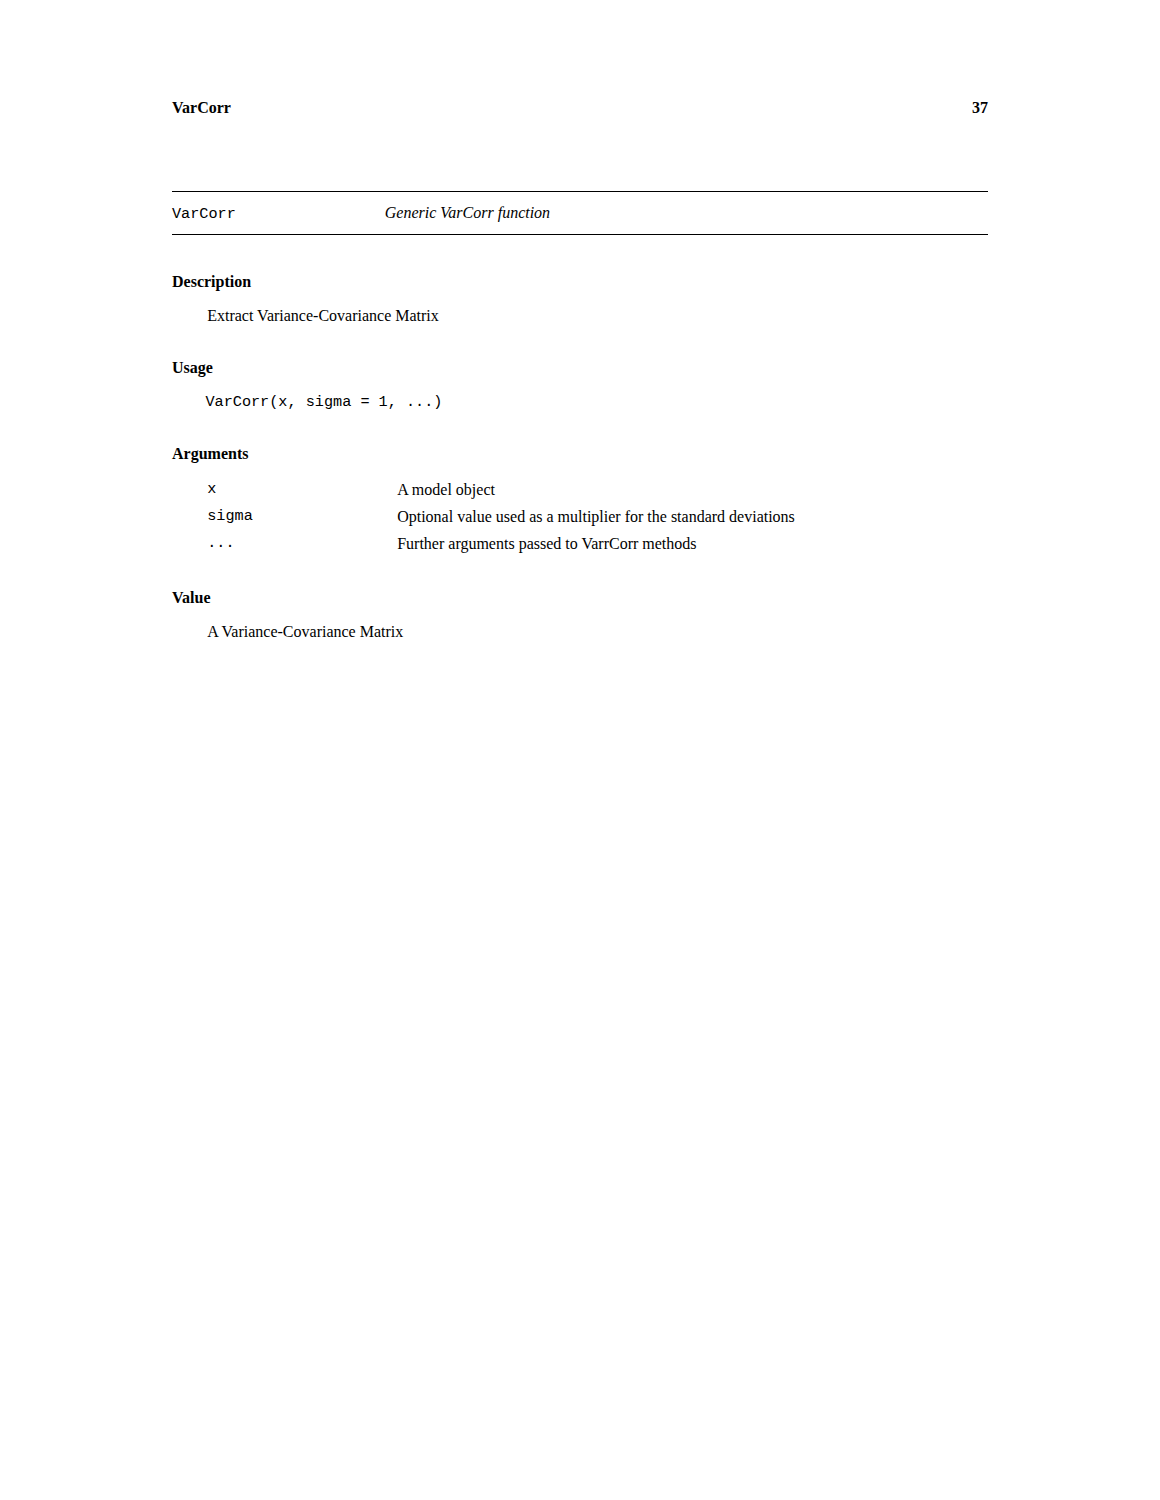VarCorr 37
VarCorr Generic VarCorr function
Description
Extract Variance-Covariance Matrix
Usage
VarCorr(x, sigma = 1, ...)
Arguments
| x | A model object |
| sigma | Optional value used as a multiplier for the standard deviations |
| ... | Further arguments passed to VarrCorr methods |
Value
A Variance-Covariance Matrix